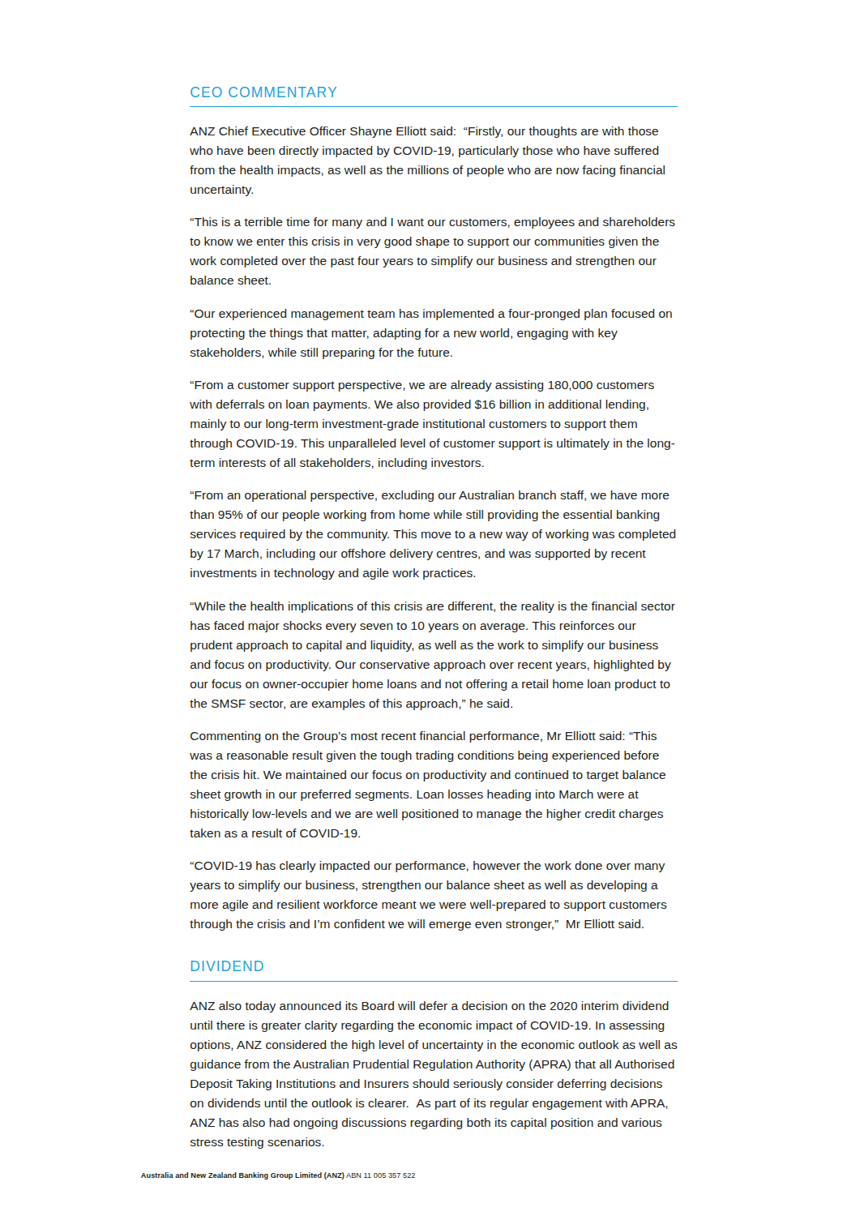CEO Commentary
ANZ Chief Executive Officer Shayne Elliott said: “Firstly, our thoughts are with those who have been directly impacted by COVID-19, particularly those who have suffered from the health impacts, as well as the millions of people who are now facing financial uncertainty.
“This is a terrible time for many and I want our customers, employees and shareholders to know we enter this crisis in very good shape to support our communities given the work completed over the past four years to simplify our business and strengthen our balance sheet.
“Our experienced management team has implemented a four-pronged plan focused on protecting the things that matter, adapting for a new world, engaging with key stakeholders, while still preparing for the future.
“From a customer support perspective, we are already assisting 180,000 customers with deferrals on loan payments. We also provided $16 billion in additional lending, mainly to our long-term investment-grade institutional customers to support them through COVID-19. This unparalleled level of customer support is ultimately in the long-term interests of all stakeholders, including investors.
“From an operational perspective, excluding our Australian branch staff, we have more than 95% of our people working from home while still providing the essential banking services required by the community. This move to a new way of working was completed by 17 March, including our offshore delivery centres, and was supported by recent investments in technology and agile work practices.
“While the health implications of this crisis are different, the reality is the financial sector has faced major shocks every seven to 10 years on average. This reinforces our prudent approach to capital and liquidity, as well as the work to simplify our business and focus on productivity. Our conservative approach over recent years, highlighted by our focus on owner-occupier home loans and not offering a retail home loan product to the SMSF sector, are examples of this approach,” he said.
Commenting on the Group’s most recent financial performance, Mr Elliott said: “This was a reasonable result given the tough trading conditions being experienced before the crisis hit. We maintained our focus on productivity and continued to target balance sheet growth in our preferred segments. Loan losses heading into March were at historically low-levels and we are well positioned to manage the higher credit charges taken as a result of COVID-19.
“COVID-19 has clearly impacted our performance, however the work done over many years to simplify our business, strengthen our balance sheet as well as developing a more agile and resilient workforce meant we were well-prepared to support customers through the crisis and I’m confident we will emerge even stronger,” Mr Elliott said.
Dividend
ANZ also today announced its Board will defer a decision on the 2020 interim dividend until there is greater clarity regarding the economic impact of COVID-19. In assessing options, ANZ considered the high level of uncertainty in the economic outlook as well as guidance from the Australian Prudential Regulation Authority (APRA) that all Authorised Deposit Taking Institutions and Insurers should seriously consider deferring decisions on dividends until the outlook is clearer. As part of its regular engagement with APRA, ANZ has also had ongoing discussions regarding both its capital position and various stress testing scenarios.
Australia and New Zealand Banking Group Limited (ANZ) ABN 11 005 357 522